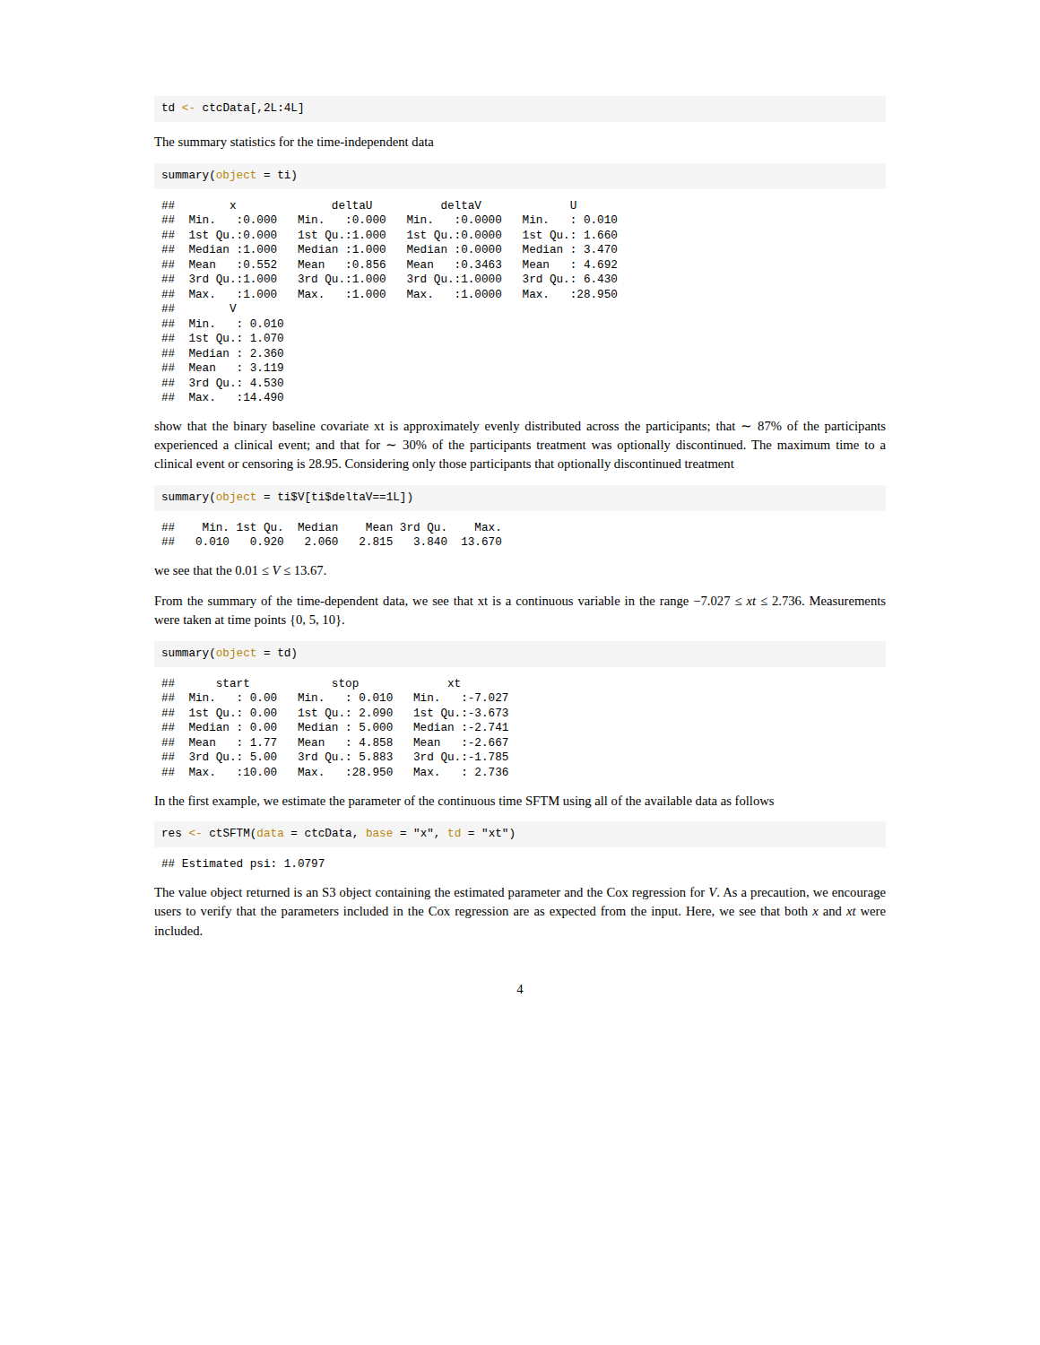td <- ctcData[,2L:4L]
The summary statistics for the time-independent data
summary(object = ti)
##        x              deltaU          deltaV             U         
##  Min.   :0.000   Min.   :0.000   Min.   :0.0000   Min.   : 0.010  
##  1st Qu.:0.000   1st Qu.:1.000   1st Qu.:0.0000   1st Qu.: 1.660  
##  Median :1.000   Median :1.000   Median :0.0000   Median : 3.470  
##  Mean   :0.552   Mean   :0.856   Mean   :0.3463   Mean   : 4.692  
##  3rd Qu.:1.000   3rd Qu.:1.000   3rd Qu.:1.0000   3rd Qu.: 6.430  
##  Max.   :1.000   Max.   :1.000   Max.   :1.0000   Max.   :28.950  
##        V         
##  Min.   : 0.010  
##  1st Qu.: 1.070  
##  Median : 2.360  
##  Mean   : 3.119  
##  3rd Qu.: 4.530  
##  Max.   :14.490
show that the binary baseline covariate xt is approximately evenly distributed across the participants; that ∼ 87% of the participants experienced a clinical event; and that for ∼ 30% of the participants treatment was optionally discontinued. The maximum time to a clinical event or censoring is 28.95. Considering only those participants that optionally discontinued treatment
summary(object = ti$V[ti$deltaV==1L])
##    Min. 1st Qu.  Median    Mean 3rd Qu.    Max. 
##   0.010   0.920   2.060   2.815   3.840  13.670
we see that the 0.01 ≤ V ≤ 13.67.
From the summary of the time-dependent data, we see that xt is a continuous variable in the range −7.027 ≤ xt ≤ 2.736. Measurements were taken at time points {0, 5, 10}.
summary(object = td)
##      start            stop             xt         
##  Min.   : 0.00   Min.   : 0.010   Min.   :-7.027  
##  1st Qu.: 0.00   1st Qu.: 2.090   1st Qu.:-3.673  
##  Median : 0.00   Median : 5.000   Median :-2.741  
##  Mean   : 1.77   Mean   : 4.858   Mean   :-2.667  
##  3rd Qu.: 5.00   3rd Qu.: 5.883   3rd Qu.:-1.785  
##  Max.   :10.00   Max.   :28.950   Max.   : 2.736
In the first example, we estimate the parameter of the continuous time SFTM using all of the available data as follows
res <- ctSFTM(data = ctcData, base = "x", td = "xt")
## Estimated psi: 1.0797
The value object returned is an S3 object containing the estimated parameter and the Cox regression for V. As a precaution, we encourage users to verify that the parameters included in the Cox regression are as expected from the input. Here, we see that both x and xt were included.
4